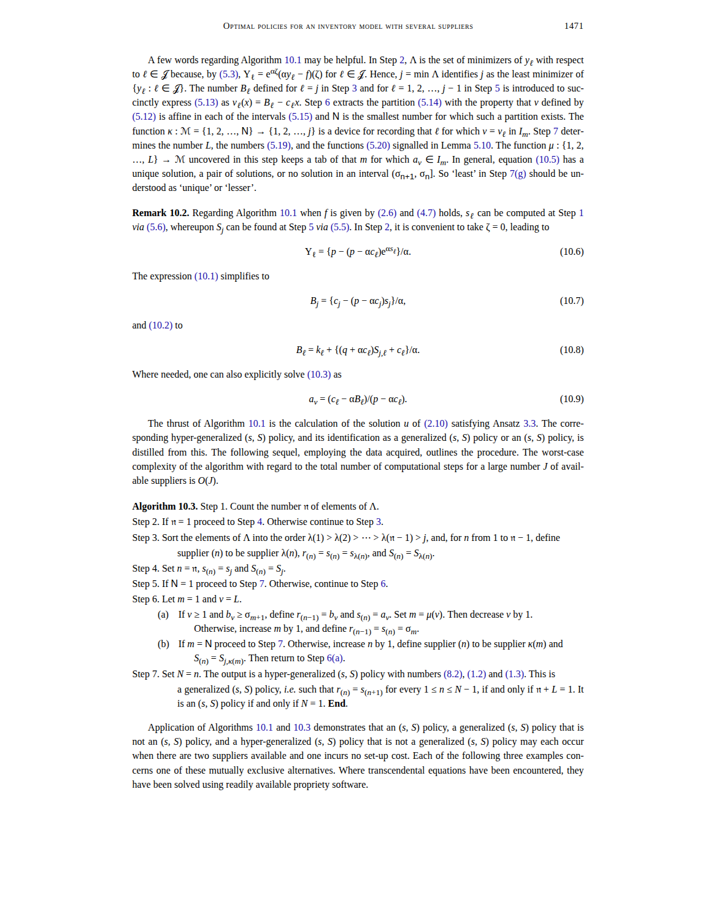Optimal policies for an inventory model with several suppliers 1471
A few words regarding Algorithm 10.1 may be helpful. In Step 2, Λ is the set of minimizers of yℓ with respect to ℓ ∈ 𝒥 because, by (5.3), Υℓ = eαζ(αyℓ − f)(ζ) for ℓ ∈ 𝒥. Hence, j = min Λ identifies j as the least minimizer of {yℓ : ℓ ∈ 𝒥}. The number Bℓ defined for ℓ = j in Step 3 and for ℓ = 1, 2, …, j − 1 in Step 5 is introduced to succinctly express (5.13) as vℓ(x) = Bℓ − cℓx. Step 6 extracts the partition (5.14) with the property that v defined by (5.12) is affine in each of the intervals (5.15) and N is the smallest number for which such a partition exists. The function κ : ℳ = {1, 2, …, N} → {1, 2, …, j} is a device for recording that ℓ for which v = vℓ in Im. Step 7 determines the number L, the numbers (5.19), and the functions (5.20) signalled in Lemma 5.10. The function μ : {1, 2, …, L} → ℳ uncovered in this step keeps a tab of that m for which aν ∈ Im. In general, equation (10.5) has a unique solution, a pair of solutions, or no solution in an interval (σn+1, σn]. So ‘least’ in Step 7(g) should be understood as ‘unique’ or ‘lesser’.
Remark 10.2. Regarding Algorithm 10.1 when f is given by (2.6) and (4.7) holds, sℓ can be computed at Step 1 via (5.6), whereupon Sj can be found at Step 5 via (5.5). In Step 2, it is convenient to take ζ = 0, leading to
Υℓ = {p − (p − αcℓ)eαsℓ}/α.
(10.6)
The expression (10.1) simplifies to
Bj = {cj − (p − αcj)sj}/α,
(10.7)
and (10.2) to
Bℓ = kℓ + {(q + αcℓ)Sj,ℓ + cℓ}/α.
(10.8)
Where needed, one can also explicitly solve (10.3) as
aν = (cℓ − αBℓ)/(p − αcℓ).
(10.9)
The thrust of Algorithm 10.1 is the calculation of the solution u of (2.10) satisfying Ansatz 3.3. The corresponding hyper-generalized (s, S) policy, and its identification as a generalized (s, S) policy or an (s, S) policy, is distilled from this. The following sequel, employing the data acquired, outlines the procedure. The worst-case complexity of the algorithm with regard to the total number of computational steps for a large number J of available suppliers is O(J).
Algorithm 10.3. Step 1. Count the number 𝔫 of elements of Λ.
Step 2. If 𝔫 = 1 proceed to Step 4. Otherwise continue to Step 3.
Step 3. Sort the elements of Λ into the order λ(1) > λ(2) > ⋯ > λ(𝔫 − 1) > j, and, for n from 1 to 𝔫 − 1, define
supplier (n) to be supplier λ(n), r(n) = s(n) = sλ(n), and S(n) = Sλ(n).
Step 4. Set n = 𝔫, s(n) = sj and S(n) = Sj.
Step 5. If N = 1 proceed to Step 7. Otherwise, continue to Step 6.
Step 6. Let m = 1 and ν = L.
(a) If ν ≥ 1 and bν ≥ σm+1, define r(n−1) = bν and s(n) = aν. Set m = μ(ν). Then decrease ν by 1. Otherwise, increase m by 1, and define r(n−1) = s(n) = σm.
(b) If m = N proceed to Step 7. Otherwise, increase n by 1, define supplier (n) to be supplier κ(m) and S(n) = Sj,κ(m). Then return to Step 6(a).
Step 7. Set N = n. The output is a hyper-generalized (s, S) policy with numbers (8.2), (1.2) and (1.3). This is
a generalized (s, S) policy, i.e. such that r(n) = s(n+1) for every 1 ≤ n ≤ N − 1, if and only if 𝔫 + L = 1. It is an (s, S) policy if and only if N = 1. End.
Application of Algorithms 10.1 and 10.3 demonstrates that an (s, S) policy, a generalized (s, S) policy that is not an (s, S) policy, and a hyper-generalized (s, S) policy that is not a generalized (s, S) policy may each occur when there are two suppliers available and one incurs no set-up cost. Each of the following three examples concerns one of these mutually exclusive alternatives. Where transcendental equations have been encountered, they have been solved using readily available propriety software.